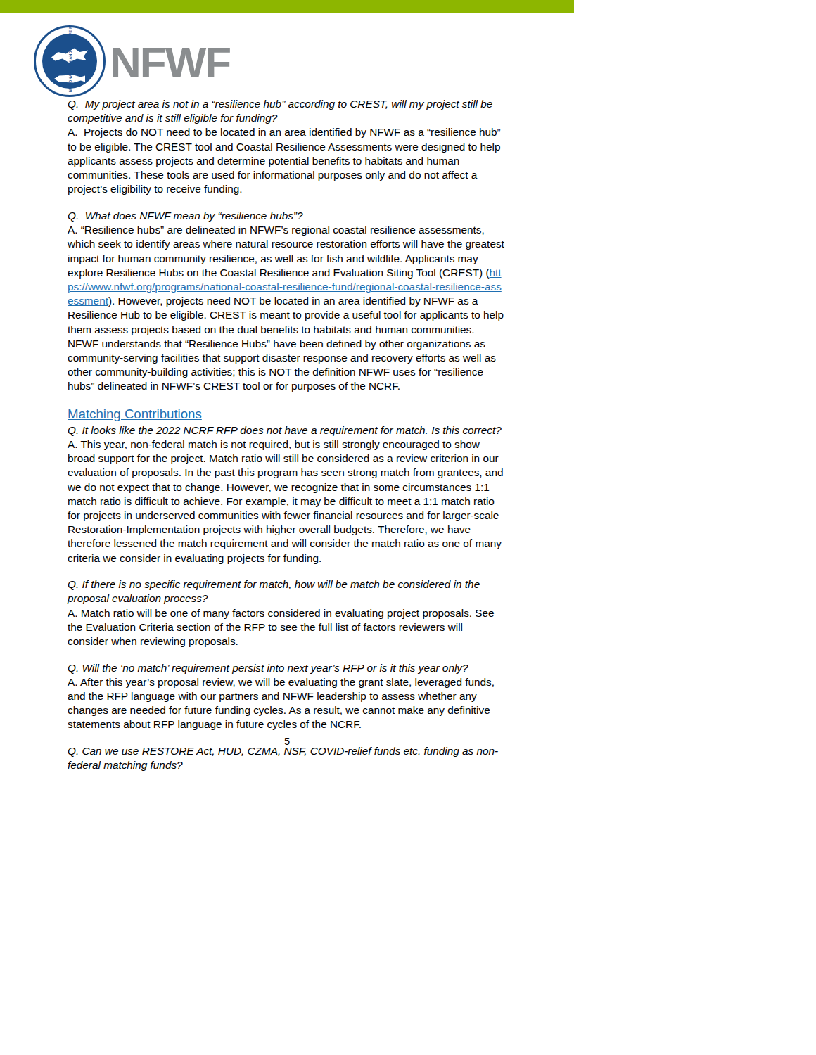NATIONAL FISH AND WILDLIFE FOUNDATION
NFWF
Q. My project area is not in a “resilience hub” according to CREST, will my project still be competitive and is it still eligible for funding?
A. Projects do NOT need to be located in an area identified by NFWF as a “resilience hub” to be eligible. The CREST tool and Coastal Resilience Assessments were designed to help applicants assess projects and determine potential benefits to habitats and human communities. These tools are used for informational purposes only and do not affect a project’s eligibility to receive funding.
Q. What does NFWF mean by “resilience hubs”?
A. “Resilience hubs” are delineated in NFWF’s regional coastal resilience assessments, which seek to identify areas where natural resource restoration efforts will have the greatest impact for human community resilience, as well as for fish and wildlife. Applicants may explore Resilience Hubs on the Coastal Resilience and Evaluation Siting Tool (CREST) (https://www.nfwf.org/programs/national-coastal-resilience-fund/regional-coastal-resilience-assessment). However, projects need NOT be located in an area identified by NFWF as a Resilience Hub to be eligible. CREST is meant to provide a useful tool for applicants to help them assess projects based on the dual benefits to habitats and human communities. NFWF understands that “Resilience Hubs” have been defined by other organizations as community-serving facilities that support disaster response and recovery efforts as well as other community-building activities; this is NOT the definition NFWF uses for “resilience hubs” delineated in NFWF’s CREST tool or for purposes of the NCRF.
Matching Contributions
Q. It looks like the 2022 NCRF RFP does not have a requirement for match. Is this correct?
A. This year, non-federal match is not required, but is still strongly encouraged to show broad support for the project. Match ratio will still be considered as a review criterion in our evaluation of proposals. In the past this program has seen strong match from grantees, and we do not expect that to change. However, we recognize that in some circumstances 1:1 match ratio is difficult to achieve. For example, it may be difficult to meet a 1:1 match ratio for projects in underserved communities with fewer financial resources and for larger-scale Restoration-Implementation projects with higher overall budgets. Therefore, we have therefore lessened the match requirement and will consider the match ratio as one of many criteria we consider in evaluating projects for funding.
Q. If there is no specific requirement for match, how will be match be considered in the proposal evaluation process?
A. Match ratio will be one of many factors considered in evaluating project proposals. See the Evaluation Criteria section of the RFP to see the full list of factors reviewers will consider when reviewing proposals.
Q. Will the ‘no match’ requirement persist into next year’s RFP or is it this year only?
A. After this year’s proposal review, we will be evaluating the grant slate, leveraged funds, and the RFP language with our partners and NFWF leadership to assess whether any changes are needed for future funding cycles. As a result, we cannot make any definitive statements about RFP language in future cycles of the NCRF.
Q. Can we use RESTORE Act, HUD, CZMA, NSF, COVID-relief funds etc. funding as non-federal matching funds?
5